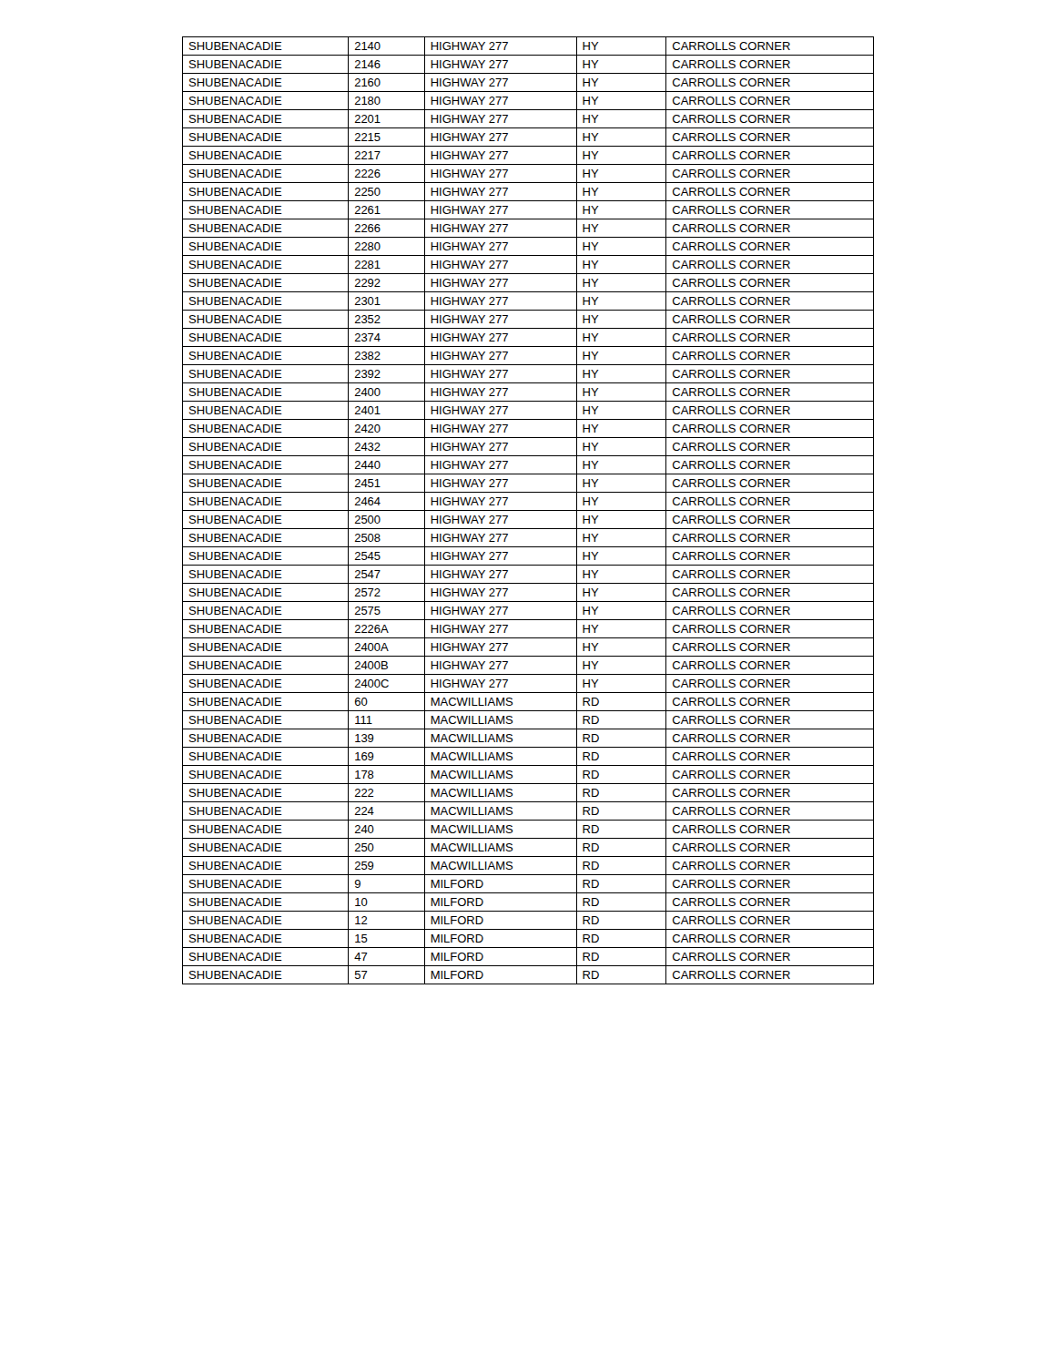| SHUBENACADIE | 2140 | HIGHWAY 277 | HY | CARROLLS CORNER |
| SHUBENACADIE | 2146 | HIGHWAY 277 | HY | CARROLLS CORNER |
| SHUBENACADIE | 2160 | HIGHWAY 277 | HY | CARROLLS CORNER |
| SHUBENACADIE | 2180 | HIGHWAY 277 | HY | CARROLLS CORNER |
| SHUBENACADIE | 2201 | HIGHWAY 277 | HY | CARROLLS CORNER |
| SHUBENACADIE | 2215 | HIGHWAY 277 | HY | CARROLLS CORNER |
| SHUBENACADIE | 2217 | HIGHWAY 277 | HY | CARROLLS CORNER |
| SHUBENACADIE | 2226 | HIGHWAY 277 | HY | CARROLLS CORNER |
| SHUBENACADIE | 2250 | HIGHWAY 277 | HY | CARROLLS CORNER |
| SHUBENACADIE | 2261 | HIGHWAY 277 | HY | CARROLLS CORNER |
| SHUBENACADIE | 2266 | HIGHWAY 277 | HY | CARROLLS CORNER |
| SHUBENACADIE | 2280 | HIGHWAY 277 | HY | CARROLLS CORNER |
| SHUBENACADIE | 2281 | HIGHWAY 277 | HY | CARROLLS CORNER |
| SHUBENACADIE | 2292 | HIGHWAY 277 | HY | CARROLLS CORNER |
| SHUBENACADIE | 2301 | HIGHWAY 277 | HY | CARROLLS CORNER |
| SHUBENACADIE | 2352 | HIGHWAY 277 | HY | CARROLLS CORNER |
| SHUBENACADIE | 2374 | HIGHWAY 277 | HY | CARROLLS CORNER |
| SHUBENACADIE | 2382 | HIGHWAY 277 | HY | CARROLLS CORNER |
| SHUBENACADIE | 2392 | HIGHWAY 277 | HY | CARROLLS CORNER |
| SHUBENACADIE | 2400 | HIGHWAY 277 | HY | CARROLLS CORNER |
| SHUBENACADIE | 2401 | HIGHWAY 277 | HY | CARROLLS CORNER |
| SHUBENACADIE | 2420 | HIGHWAY 277 | HY | CARROLLS CORNER |
| SHUBENACADIE | 2432 | HIGHWAY 277 | HY | CARROLLS CORNER |
| SHUBENACADIE | 2440 | HIGHWAY 277 | HY | CARROLLS CORNER |
| SHUBENACADIE | 2451 | HIGHWAY 277 | HY | CARROLLS CORNER |
| SHUBENACADIE | 2464 | HIGHWAY 277 | HY | CARROLLS CORNER |
| SHUBENACADIE | 2500 | HIGHWAY 277 | HY | CARROLLS CORNER |
| SHUBENACADIE | 2508 | HIGHWAY 277 | HY | CARROLLS CORNER |
| SHUBENACADIE | 2545 | HIGHWAY 277 | HY | CARROLLS CORNER |
| SHUBENACADIE | 2547 | HIGHWAY 277 | HY | CARROLLS CORNER |
| SHUBENACADIE | 2572 | HIGHWAY 277 | HY | CARROLLS CORNER |
| SHUBENACADIE | 2575 | HIGHWAY 277 | HY | CARROLLS CORNER |
| SHUBENACADIE | 2226A | HIGHWAY 277 | HY | CARROLLS CORNER |
| SHUBENACADIE | 2400A | HIGHWAY 277 | HY | CARROLLS CORNER |
| SHUBENACADIE | 2400B | HIGHWAY 277 | HY | CARROLLS CORNER |
| SHUBENACADIE | 2400C | HIGHWAY 277 | HY | CARROLLS CORNER |
| SHUBENACADIE | 60 | MACWILLIAMS | RD | CARROLLS CORNER |
| SHUBENACADIE | 111 | MACWILLIAMS | RD | CARROLLS CORNER |
| SHUBENACADIE | 139 | MACWILLIAMS | RD | CARROLLS CORNER |
| SHUBENACADIE | 169 | MACWILLIAMS | RD | CARROLLS CORNER |
| SHUBENACADIE | 178 | MACWILLIAMS | RD | CARROLLS CORNER |
| SHUBENACADIE | 222 | MACWILLIAMS | RD | CARROLLS CORNER |
| SHUBENACADIE | 224 | MACWILLIAMS | RD | CARROLLS CORNER |
| SHUBENACADIE | 240 | MACWILLIAMS | RD | CARROLLS CORNER |
| SHUBENACADIE | 250 | MACWILLIAMS | RD | CARROLLS CORNER |
| SHUBENACADIE | 259 | MACWILLIAMS | RD | CARROLLS CORNER |
| SHUBENACADIE | 9 | MILFORD | RD | CARROLLS CORNER |
| SHUBENACADIE | 10 | MILFORD | RD | CARROLLS CORNER |
| SHUBENACADIE | 12 | MILFORD | RD | CARROLLS CORNER |
| SHUBENACADIE | 15 | MILFORD | RD | CARROLLS CORNER |
| SHUBENACADIE | 47 | MILFORD | RD | CARROLLS CORNER |
| SHUBENACADIE | 57 | MILFORD | RD | CARROLLS CORNER |